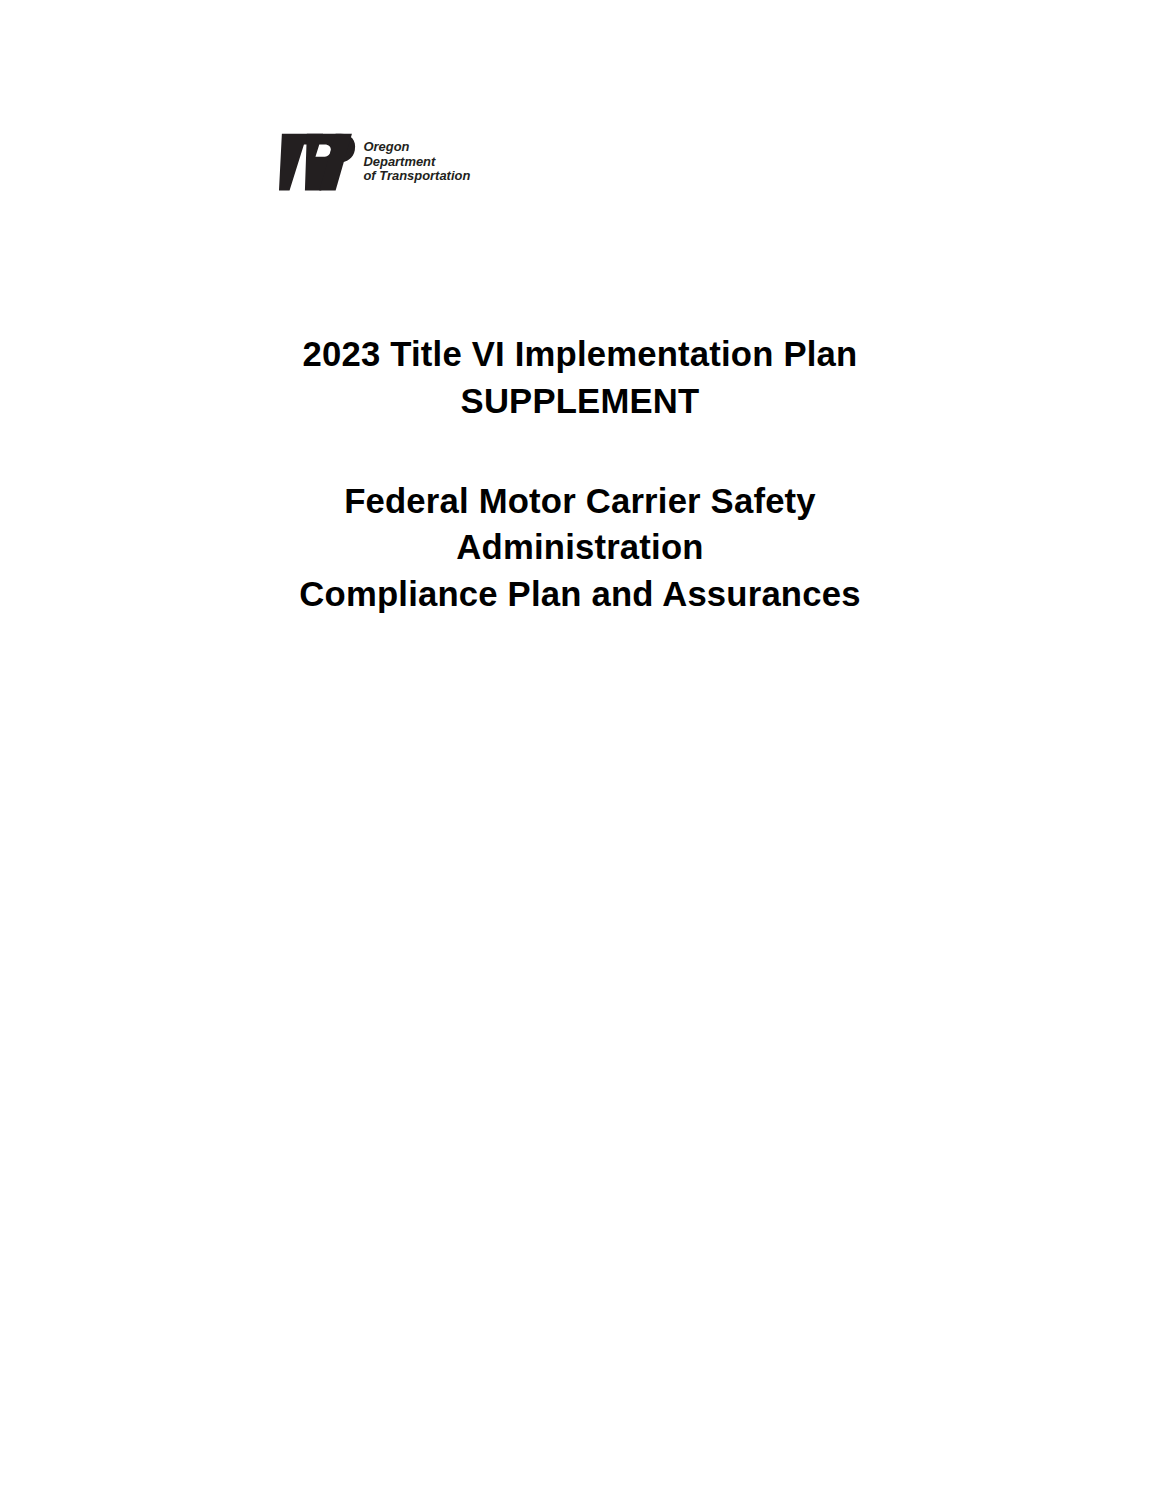Oregon Department of Transportation
2023 Title VI Implementation Plan SUPPLEMENT
Federal Motor Carrier Safety Administration Compliance Plan and Assurances